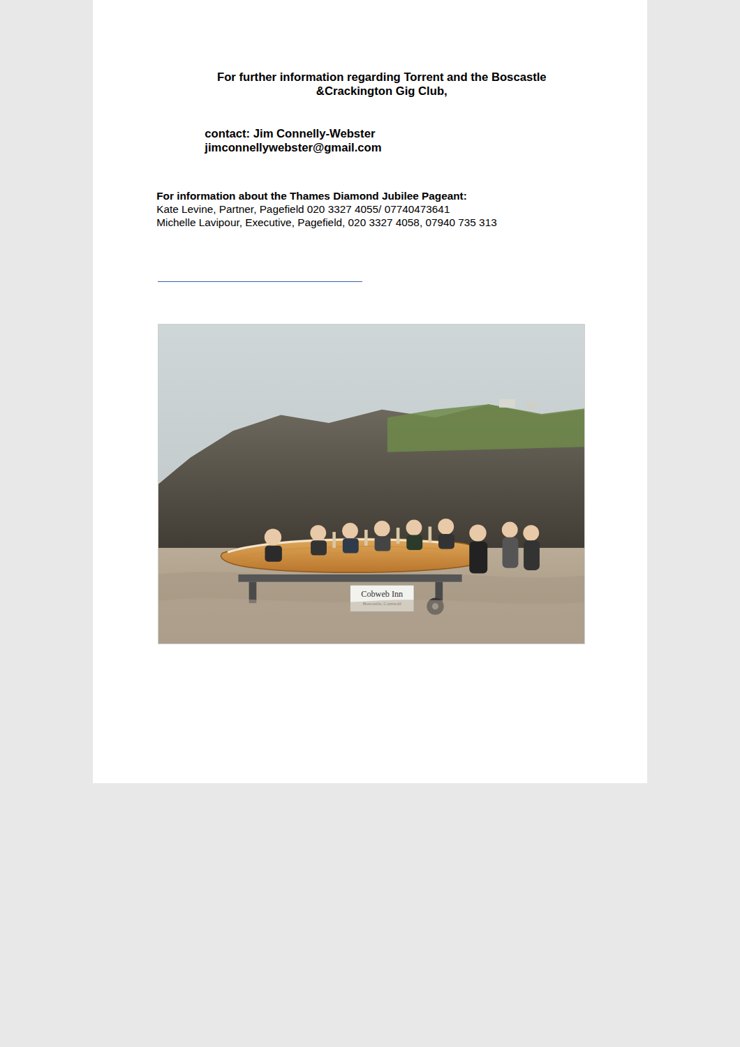For further information regarding Torrent and the Boscastle &Crackington Gig Club,
contact: Jim Connelly-Websterjimconnellywebster@gmail.com
For information about the Thames Diamond Jubilee Pageant:
Kate Levine, Partner, Pagefield 020 3327 4055/ 07740473641
Michelle Lavipour, Executive, Pagefield, 020 3327 4058, 07940 735 313